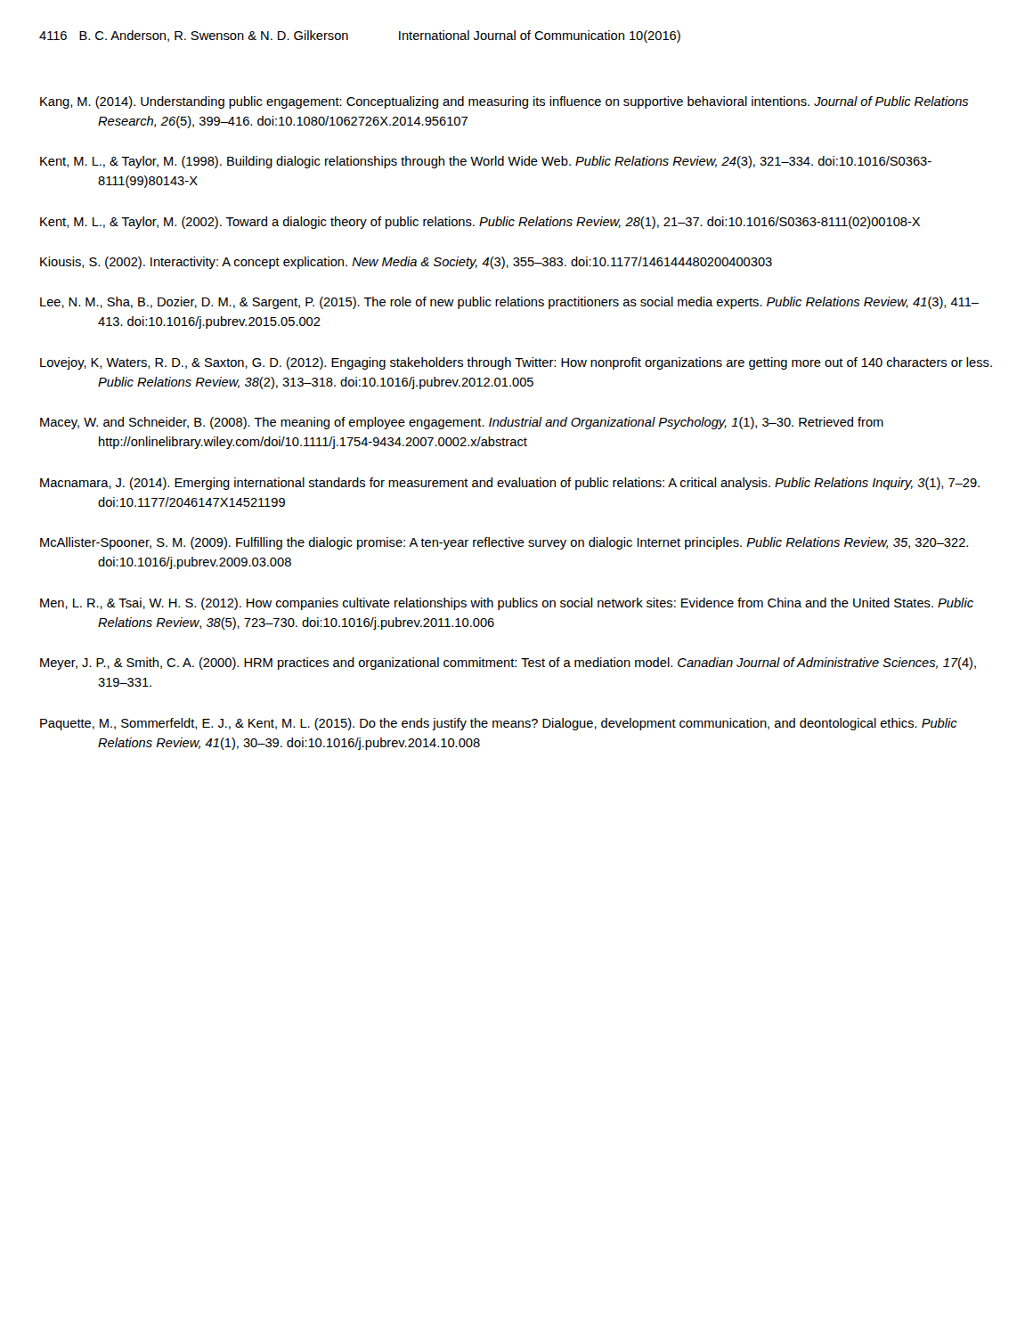4116 B. C. Anderson, R. Swenson & N. D. Gilkerson International Journal of Communication 10(2016)
Kang, M. (2014). Understanding public engagement: Conceptualizing and measuring its influence on supportive behavioral intentions. Journal of Public Relations Research, 26(5), 399–416. doi:10.1080/1062726X.2014.956107
Kent, M. L., & Taylor, M. (1998). Building dialogic relationships through the World Wide Web. Public Relations Review, 24(3), 321–334. doi:10.1016/S0363-8111(99)80143-X
Kent, M. L., & Taylor, M. (2002). Toward a dialogic theory of public relations. Public Relations Review, 28(1), 21–37. doi:10.1016/S0363-8111(02)00108-X
Kiousis, S. (2002). Interactivity: A concept explication. New Media & Society, 4(3), 355–383. doi:10.1177/146144480200400303
Lee, N. M., Sha, B., Dozier, D. M., & Sargent, P. (2015). The role of new public relations practitioners as social media experts. Public Relations Review, 41(3), 411–413. doi:10.1016/j.pubrev.2015.05.002
Lovejoy, K, Waters, R. D., & Saxton, G. D. (2012). Engaging stakeholders through Twitter: How nonprofit organizations are getting more out of 140 characters or less. Public Relations Review, 38(2), 313–318. doi:10.1016/j.pubrev.2012.01.005
Macey, W. and Schneider, B. (2008). The meaning of employee engagement. Industrial and Organizational Psychology, 1(1), 3–30. Retrieved from http://onlinelibrary.wiley.com/doi/10.1111/j.1754-9434.2007.0002.x/abstract
Macnamara, J. (2014). Emerging international standards for measurement and evaluation of public relations: A critical analysis. Public Relations Inquiry, 3(1), 7–29. doi:10.1177/2046147X14521199
McAllister-Spooner, S. M. (2009). Fulfilling the dialogic promise: A ten-year reflective survey on dialogic Internet principles. Public Relations Review, 35, 320–322. doi:10.1016/j.pubrev.2009.03.008
Men, L. R., & Tsai, W. H. S. (2012). How companies cultivate relationships with publics on social network sites: Evidence from China and the United States. Public Relations Review, 38(5), 723–730. doi:10.1016/j.pubrev.2011.10.006
Meyer, J. P., & Smith, C. A. (2000). HRM practices and organizational commitment: Test of a mediation model. Canadian Journal of Administrative Sciences, 17(4), 319–331.
Paquette, M., Sommerfeldt, E. J., & Kent, M. L. (2015). Do the ends justify the means? Dialogue, development communication, and deontological ethics. Public Relations Review, 41(1), 30–39. doi:10.1016/j.pubrev.2014.10.008